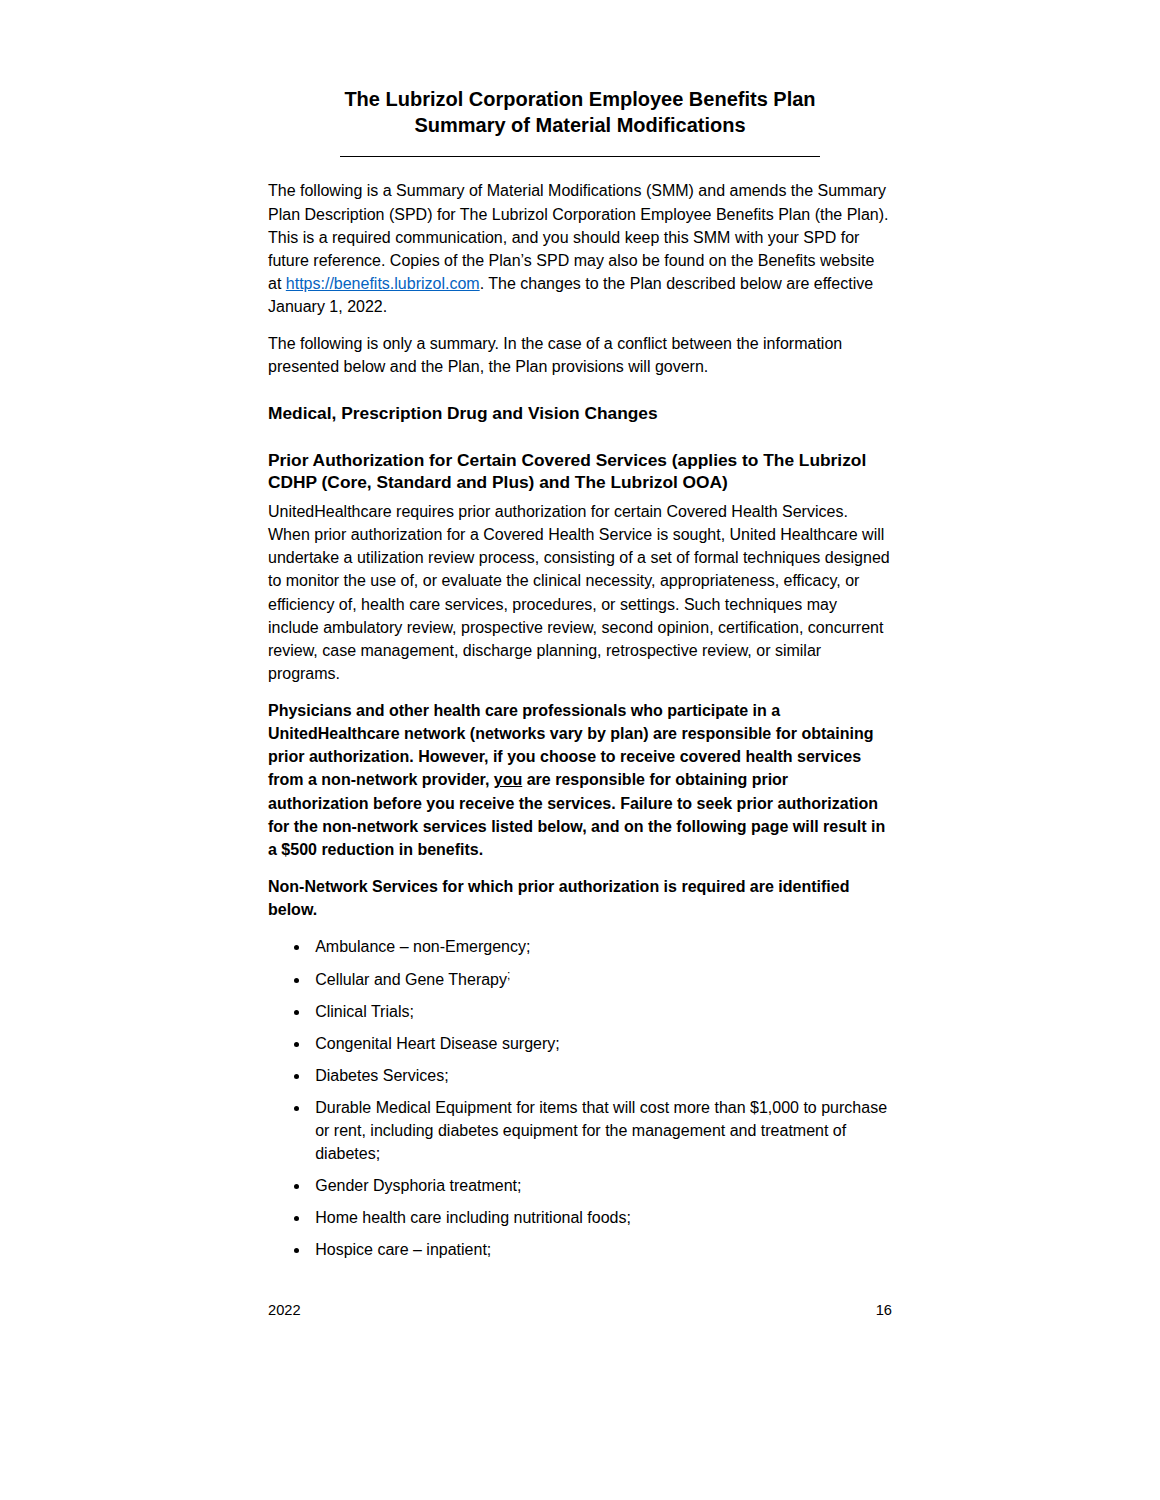The Lubrizol Corporation Employee Benefits Plan
Summary of Material Modifications
The following is a Summary of Material Modifications (SMM) and amends the Summary Plan Description (SPD) for The Lubrizol Corporation Employee Benefits Plan (the Plan). This is a required communication, and you should keep this SMM with your SPD for future reference. Copies of the Plan’s SPD may also be found on the Benefits website at https://benefits.lubrizol.com. The changes to the Plan described below are effective January 1, 2022.
The following is only a summary. In the case of a conflict between the information presented below and the Plan, the Plan provisions will govern.
Medical, Prescription Drug and Vision Changes
Prior Authorization for Certain Covered Services (applies to The Lubrizol CDHP (Core, Standard and Plus) and The Lubrizol OOA)
UnitedHealthcare requires prior authorization for certain Covered Health Services. When prior authorization for a Covered Health Service is sought, United Healthcare will undertake a utilization review process, consisting of a set of formal techniques designed to monitor the use of, or evaluate the clinical necessity, appropriateness, efficacy, or efficiency of, health care services, procedures, or settings. Such techniques may include ambulatory review, prospective review, second opinion, certification, concurrent review, case management, discharge planning, retrospective review, or similar programs.
Physicians and other health care professionals who participate in a UnitedHealthcare network (networks vary by plan) are responsible for obtaining prior authorization. However, if you choose to receive covered health services from a non-network provider, you are responsible for obtaining prior authorization before you receive the services. Failure to seek prior authorization for the non-network services listed below, and on the following page will result in a $500 reduction in benefits.
Non-Network Services for which prior authorization is required are identified below.
Ambulance – non-Emergency;
Cellular and Gene Therapy;
Clinical Trials;
Congenital Heart Disease surgery;
Diabetes Services;
Durable Medical Equipment for items that will cost more than $1,000 to purchase or rent, including diabetes equipment for the management and treatment of diabetes;
Gender Dysphoria treatment;
Home health care including nutritional foods;
Hospice care – inpatient;
2022 16